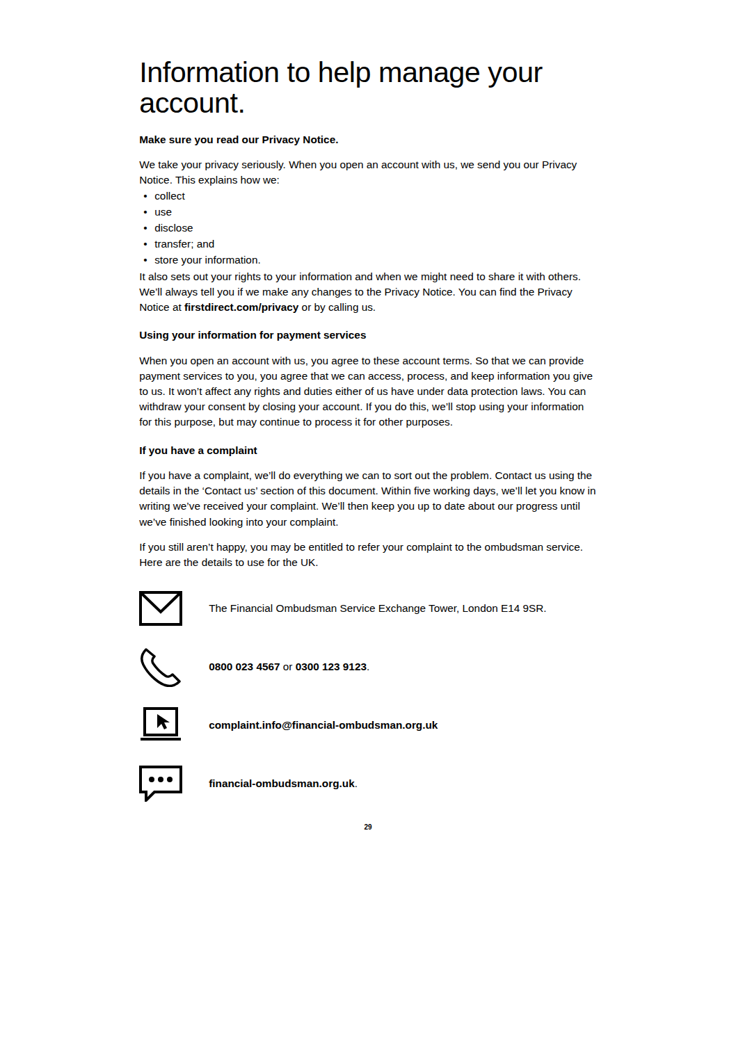Information to help manage your account.
Make sure you read our Privacy Notice.
We take your privacy seriously. When you open an account with us, we send you our Privacy Notice. This explains how we:
collect
use
disclose
transfer; and
store your information.
It also sets out your rights to your information and when we might need to share it with others. We’ll always tell you if we make any changes to the Privacy Notice. You can find the Privacy Notice at firstdirect.com/privacy or by calling us.
Using your information for payment services
When you open an account with us, you agree to these account terms. So that we can provide payment services to you, you agree that we can access, process, and keep information you give to us. It won’t affect any rights and duties either of us have under data protection laws. You can withdraw your consent by closing your account. If you do this, we’ll stop using your information for this purpose, but may continue to process it for other purposes.
If you have a complaint
If you have a complaint, we’ll do everything we can to sort out the problem. Contact us using the details in the ‘Contact us’ section of this document. Within five working days, we’ll let you know in writing we’ve received your complaint. We’ll then keep you up to date about our progress until we’ve finished looking into your complaint.
If you still aren’t happy, you may be entitled to refer your complaint to the ombudsman service. Here are the details to use for the UK.
The Financial Ombudsman Service Exchange Tower, London E14 9SR.
0800 023 4567 or 0300 123 9123.
complaint.info@financial-ombudsman.org.uk
financial-ombudsman.org.uk.
29